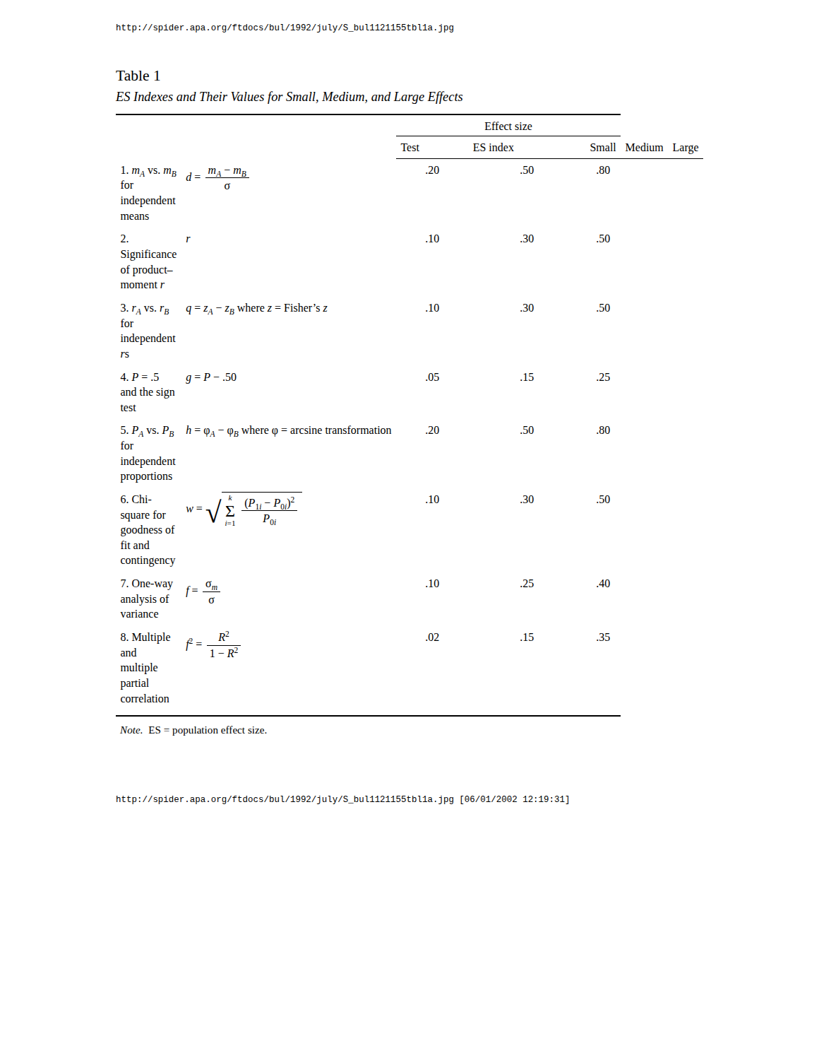http://spider.apa.org/ftdocs/bul/1992/july/S_bul1121155tbl1a.jpg
Table 1
ES Indexes and Their Values for Small, Medium, and Large Effects
| | | Effect size |
| --- | --- | --- |
| Test | ES index | Small | Medium | Large |
| 1. m A vs. m B for independent means | d = m A − m B σ | .20 | .50 | .80 |
| 2. Significance of product–moment r | r | .10 | .30 | .50 |
| 3. r A vs. r B for independent r s | q = z A − z B where z = Fisher’s z | .10 | .30 | .50 |
| 4. P = .5 and the sign test | g = P − .50 | .05 | .15 | .25 |
| 5. P A vs. P B for independent proportions | h = φ A − φ B where φ = arcsine transformation | .20 | .50 | .80 |
| 6. Chi-square for goodness of fit and contingency | w = √ k Σ i =1 ( P 1 i − P 0 i ) 2 P 0 i | .10 | .30 | .50 |
| 7. One-way analysis of variance | f = σ m σ | .10 | .25 | .40 |
| 8. Multiple and multiple partial correlation | f 2 = R 2 1 − R 2 | .02 | .15 | .35 |
| Note. ES = population effect size. |
http://spider.apa.org/ftdocs/bul/1992/july/S_bul1121155tbl1a.jpg [06/01/2002 12:19:31]